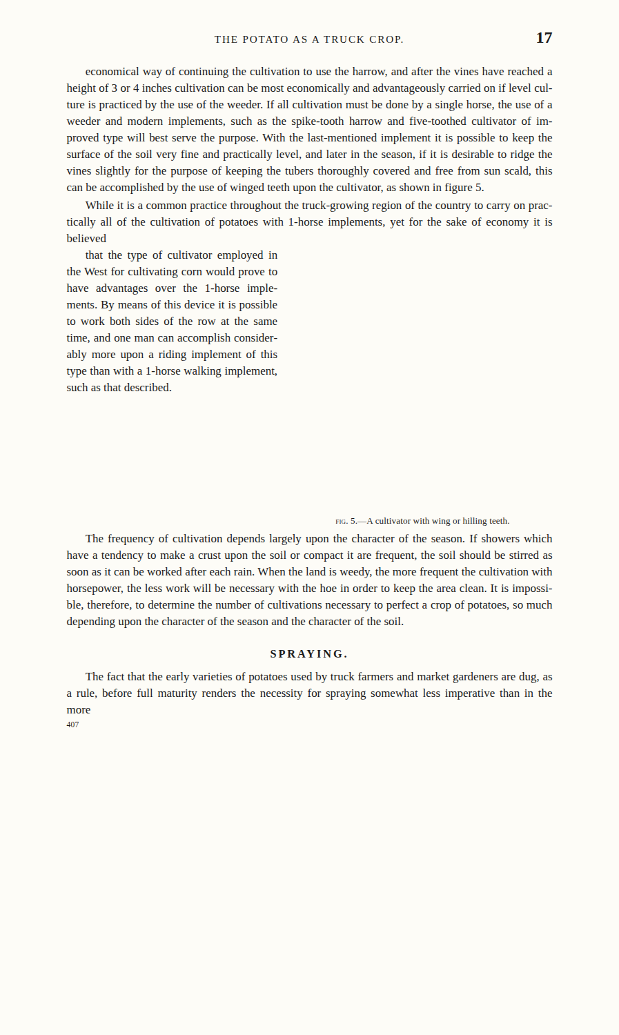The Potato as a Truck Crop. 17
economical way of continuing the cultivation to use the harrow, and after the vines have reached a height of 3 or 4 inches cultivation can be most economically and advantageously carried on if level culture is practiced by the use of the weeder. If all cultivation must be done by a single horse, the use of a weeder and modern implements, such as the spike-tooth harrow and five-toothed cultivator of improved type will best serve the purpose. With the last-mentioned implement it is possible to keep the surface of the soil very fine and practically level, and later in the season, if it is desirable to ridge the vines slightly for the purpose of keeping the tubers thoroughly covered and free from sun scald, this can be accomplished by the use of winged teeth upon the cultivator, as shown in figure 5.
While it is a common practice throughout the truck-growing region of the country to carry on practically all of the cultivation of potatoes with 1-horse implements, yet for the sake of economy it is believed
Fig. 5.—A cultivator with wing or hilling teeth.
that the type of cultivator employed in the West for cultivating corn would prove to have advantages over the 1-horse implements. By means of this device it is possible to work both sides of the row at the same time, and one man can accomplish considerably more upon a riding implement of this type than with a 1-horse walking implement, such as that described.
The frequency of cultivation depends largely upon the character of the season. If showers which have a tendency to make a crust upon the soil or compact it are frequent, the soil should be stirred as soon as it can be worked after each rain. When the land is weedy, the more frequent the cultivation with horsepower, the less work will be necessary with the hoe in order to keep the area clean. It is impossible, therefore, to determine the number of cultivations necessary to perfect a crop of potatoes, so much depending upon the character of the season and the character of the soil.
Spraying.
The fact that the early varieties of potatoes used by truck farmers and market gardeners are dug, as a rule, before full maturity renders the necessity for spraying somewhat less imperative than in the more
407